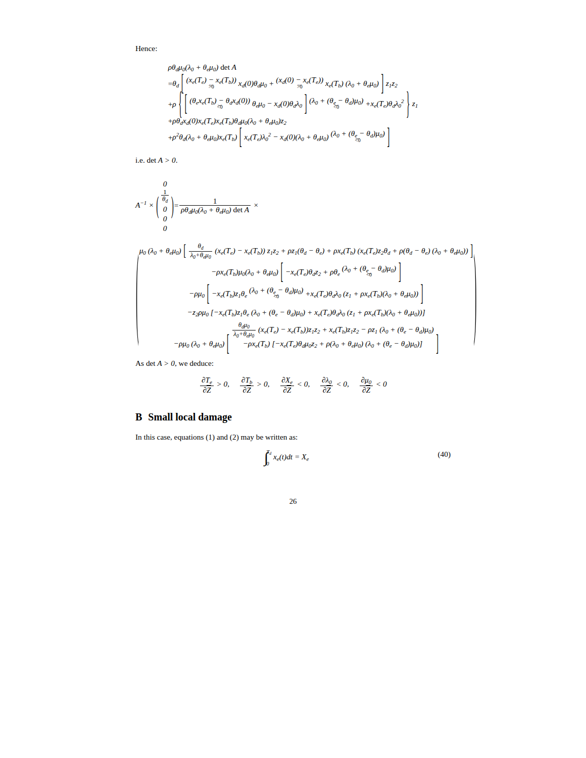Hence:
| ρθ d μ 0 (λ 0 + θ e μ 0 ) det A |
| | = | θ d [ (x e (T e ) − x e (T b )) ⏟ >0 x d (0)θ d μ 0 + (x d (0) − x e (T e )) ⏟ >0 x e (T b ) (λ 0 + θ e μ 0 ) ] z 1 z 2 |
| | + | ρ { [ (θ e x e (T b ) − θ d x d (0)) ⏟ <0 θ e μ 0 − x d (0)θ d λ 0 ] (λ 0 + (θ e − θ d )μ 0 ) ⏟ <0 +x e (T e )θ d λ 0 2 } z 1 |
| | + | ρθ d x d (0)x e (T e )x e (T b )θ d μ 0 (λ 0 + θ e μ 0 )z 2 |
| | + | ρ 2 θ d (λ 0 + θ e μ 0 )x e (T b ) [ x e (T e )λ 0 2 − x d (0)(λ 0 + θ e μ 0 ) (λ 0 + (θ e − θ d )μ 0 ) ⏟ <0 ] |
i.e. det A > 0.
| A −1 × ( 0 1 θ d 0 0 0 ) | = | 1 ρθ d μ 0 (λ 0 + θ e μ 0 ) det A × |
(
μ0 (λ0 + θeμ0) [ θd λ0+θeμ0 (xe(Te) − xe(Tb)) z1z2 + ρz1(θd − θe) + ρxe(Tb) (xe(Te)z2θd + ρ(θd − θe) (λ0 + θeμ0)) ]
−ρxe(Tb)μ0(λ0 + θeμ0) [ −xe(Te)θdz2 + ρθe (λ0 + (θe − θd)μ0) ⏟ <0 ]
−ρμ0 [ −xe(Tb)z1θe (λ0 + (θe − θd)μ0) ⏟ <0 +xe(Te)θdλ0 (z1 + ρxe(Tb)(λ0 + θeμ0)) ]
−z2ρμ0 [−xe(Tb)z1θe (λ0 + (θe − θd)μ0) + xe(Te)θdλ0 (z1 + ρxe(Tb)(λ0 + θeμ0))]
−ρμ0 (λ0 + θeμ0) [ θdμ0 λ0+θeμ0 (xe(Te) − xe(Tb))z1z2 + xe(Tb)z1z2 − ρz1 (λ0 + (θe − θd)μ0) −ρxe(Tb) [−xe(Te)θdμ0z2 + ρ(λ0 + θeμ0) (λ0 + (θe − θd)μ0)] ]
)
As det A > 0, we deduce:
∂Te∂Z > 0, ∂Tb∂Z > 0, ∂Xe∂Z < 0, ∂λ0∂Z < 0, ∂μ0∂Z < 0
BSmall local damage
In this case, equations (1) and (2) may be written as:
(40)
∫ Td 0 xe(t)dt = Xe
26